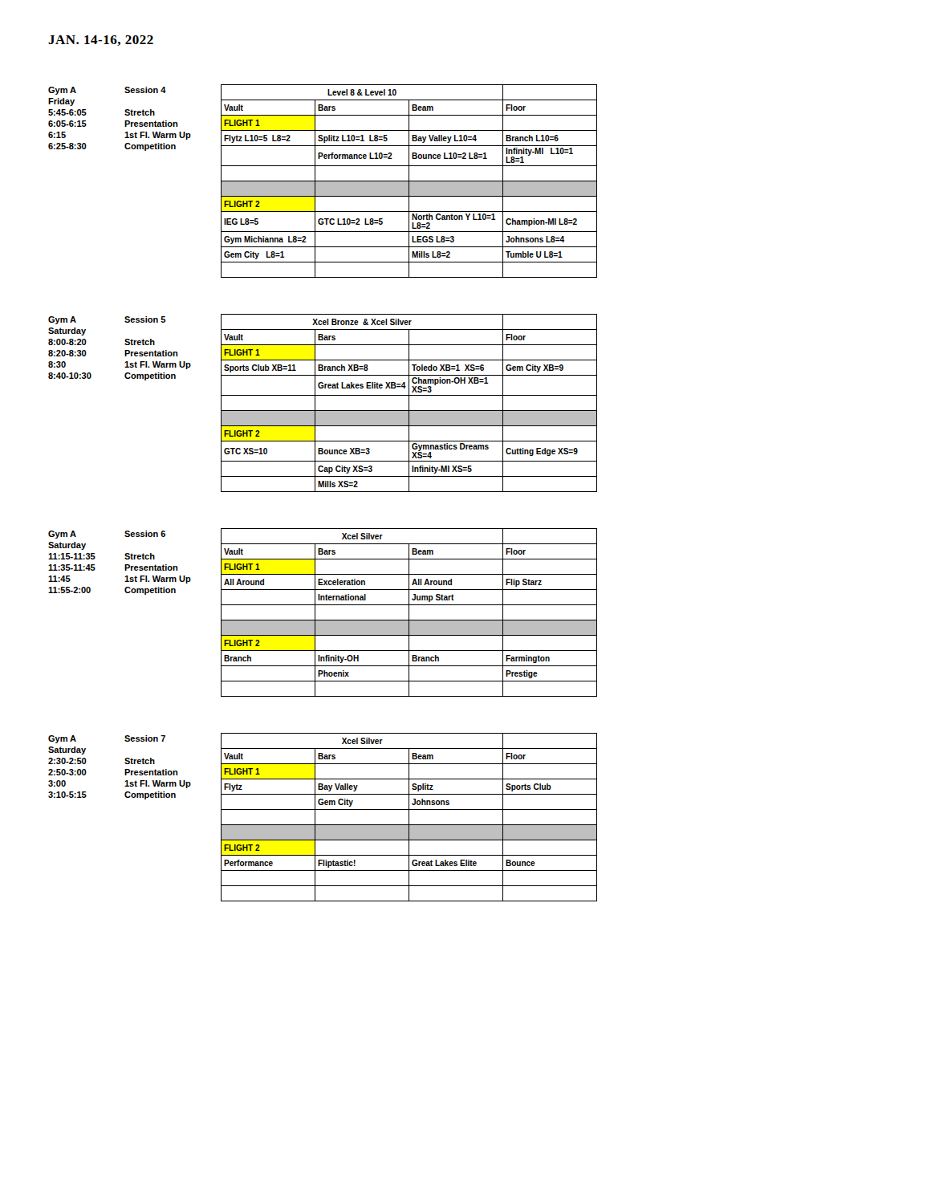JAN. 14-16, 2022
| Gym A | Session 4 |
| Friday | |
| 5:45-6:05 | Stretch |
| 6:05-6:15 | Presentation |
| 6:15 | 1st Fl. Warm Up |
| 6:25-8:30 | Competition |
| Level 8 & Level 10 | |
| Vault | Bars | Beam | Floor |
| FLIGHT 1 | | | |
| Flytz L10=5 L8=2 | Splitz L10=1 L8=5 | Bay Valley L10=4 | Branch L10=6 |
| | Performance L10=2 | Bounce L10=2 L8=1 | Infinity-MI L10=1 L8=1 |
| FLIGHT 2 | | | |
| IEG L8=5 | GTC L10=2 L8=5 | North Canton Y L10=1 L8=2 | Champion-MI L8=2 |
| Gym Michianna L8=2 | | LEGS L8=3 | Johnsons L8=4 |
| Gem City L8=1 | | Mills L8=2 | Tumble U L8=1 |
| Gym A | Session 5 |
| Saturday | |
| 8:00-8:20 | Stretch |
| 8:20-8:30 | Presentation |
| 8:30 | 1st Fl. Warm Up |
| 8:40-10:30 | Competition |
| Xcel Bronze & Xcel Silver | |
| Vault | Bars | | Floor |
| FLIGHT 1 | | | |
| Sports Club XB=11 | Branch XB=8 | Toledo XB=1 XS=6 | Gem City XB=9 |
| | Great Lakes Elite XB=4 | Champion-OH XB=1 XS=3 | |
| FLIGHT 2 | | | |
| GTC XS=10 | Bounce XB=3 | Gymnastics Dreams XS=4 | Cutting Edge XS=9 |
| | Cap City XS=3 | Infinity-MI XS=5 | |
| | Mills XS=2 | | |
| Gym A | Session 6 |
| Saturday | |
| 11:15-11:35 | Stretch |
| 11:35-11:45 | Presentation |
| 11:45 | 1st Fl. Warm Up |
| 11:55-2:00 | Competition |
| Xcel Silver | |
| Vault | Bars | Beam | Floor |
| FLIGHT 1 | | | |
| All Around | Exceleration | All Around | Flip Starz |
| | International | Jump Start | |
| FLIGHT 2 | | | |
| Branch | Infinity-OH | Branch | Farmington |
| | Phoenix | | Prestige |
| Gym A | Session 7 |
| Saturday | |
| 2:30-2:50 | Stretch |
| 2:50-3:00 | Presentation |
| 3:00 | 1st Fl. Warm Up |
| 3:10-5:15 | Competition |
| Xcel Silver | |
| Vault | Bars | Beam | Floor |
| FLIGHT 1 | | | |
| Flytz | Bay Valley | Splitz | Sports Club |
| | Gem City | Johnsons | |
| FLIGHT 2 | | | |
| Performance | Fliptastic! | Great Lakes Elite | Bounce |